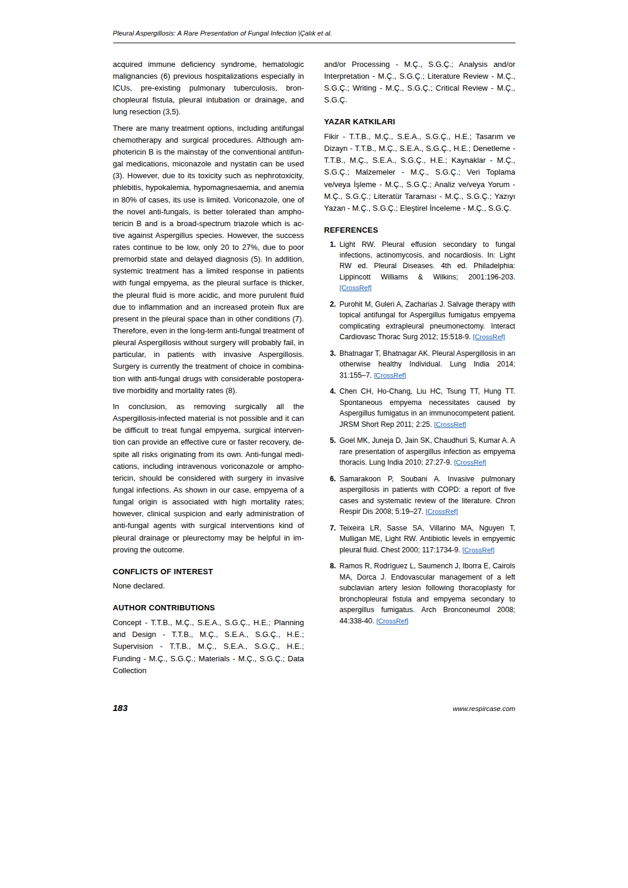Pleural Aspergillosis: A Rare Presentation of Fungal Infection |Çalık et al.
acquired immune deficiency syndrome, hematologic malignancies (6) previous hospitalizations especially in ICUs, pre-existing pulmonary tuberculosis, bronchopleural fistula, pleural intubation or drainage, and lung resection (3,5).
There are many treatment options, including antifungal chemotherapy and surgical procedures. Although amphotericin B is the mainstay of the conventional antifungal medications, miconazole and nystatin can be used (3). However, due to its toxicity such as nephrotoxicity, phlebitis, hypokalemia, hypomagnesaemia, and anemia in 80% of cases, its use is limited. Voriconazole, one of the novel anti-fungals, is better tolerated than amphotericin B and is a broad-spectrum triazole which is active against Aspergillus species. However, the success rates continue to be low, only 20 to 27%, due to poor premorbid state and delayed diagnosis (5). In addition, systemic treatment has a limited response in patients with fungal empyema, as the pleural surface is thicker, the pleural fluid is more acidic, and more purulent fluid due to inflammation and an increased protein flux are present in the pleural space than in other conditions (7). Therefore, even in the long-term anti-fungal treatment of pleural Aspergillosis without surgery will probably fail, in particular, in patients with invasive Aspergillosis. Surgery is currently the treatment of choice in combination with anti-fungal drugs with considerable postoperative morbidity and mortality rates (8).
In conclusion, as removing surgically all the Aspergillosis-infected material is not possible and it can be difficult to treat fungal empyema, surgical intervention can provide an effective cure or faster recovery, despite all risks originating from its own. Anti-fungal medications, including intravenous voriconazole or amphotericin, should be considered with surgery in invasive fungal infections. As shown in our case, empyema of a fungal origin is associated with high mortality rates; however, clinical suspicion and early administration of anti-fungal agents with surgical interventions kind of pleural drainage or pleurectomy may be helpful in improving the outcome.
Conflicts of Interest
None declared.
Author Contributions
Concept - T.T.B., M.Ç., S.E.A., S.G.Ç., H.E.; Planning and Design - T.T.B., M.Ç., S.E.A., S.G.Ç., H.E.; Supervision - T.T.B., M.Ç., S.E.A., S.G.Ç., H.E.; Funding - M.Ç., S.G.Ç.; Materials - M.Ç., S.G.Ç.; Data Collection
and/or Processing - M.Ç., S.G.Ç.; Analysis and/or Interpretation - M.Ç., S.G.Ç.; Literature Review - M.Ç., S.G.Ç.; Writing - M.Ç., S.G.Ç.; Critical Review - M.Ç., S.G.Ç.
Yazar Katkıları
Fikir - T.T.B., M.Ç., S.E.A., S.G.Ç., H.E.; Tasarım ve Dizayn - T.T.B., M.Ç., S.E.A., S.G.Ç., H.E.; Denetleme - T.T.B., M.Ç., S.E.A., S.G.Ç., H.E.; Kaynaklar - M.Ç., S.G.Ç.; Malzemeler - M.Ç., S.G.Ç.; Veri Toplama ve/veya İşleme - M.Ç., S.G.Ç.; Analiz ve/veya Yorum - M.Ç., S.G.Ç.; Literatür Taraması - M.Ç., S.G.Ç.; Yazıyı Yazan - M.Ç., S.G.Ç.; Eleştirel İnceleme - M.Ç., S.G.Ç.
References
Light RW. Pleural effusion secondary to fungal infections, actinomycosis, and nocardiosis. In: Light RW ed. Pleural Diseases. 4th ed. Philadelphia: Lippincott Williams & Wilkins; 2001:196-203. [CrossRef]
Purohit M, Guleri A, Zacharias J. Salvage therapy with topical antifungal for Aspergillus fumigatus empyema complicating extrapleural pneumonectomy. Interact Cardiovasc Thorac Surg 2012; 15:518-9. [CrossRef]
Bhatnagar T, Bhatnagar AK. Pleural Aspergillosis in an otherwise healthy Individual. Lung India 2014; 31:155–7. [CrossRef]
Chen CH, Ho-Chang, Liu HC, Tsung TT, Hung TT. Spontaneous empyema necessitates caused by Aspergillus fumigatus in an immunocompetent patient. JRSM Short Rep 2011; 2:25. [CrossRef]
Goel MK, Juneja D, Jain SK, Chaudhuri S, Kumar A. A rare presentation of aspergillus infection as empyema thoracis. Lung India 2010; 27:27-9. [CrossRef]
Samarakoon P, Soubani A. Invasive pulmonary aspergillosis in patients with COPD: a report of five cases and systematic review of the literature. Chron Respir Dis 2008; 5:19–27. [CrossRef]
Teixeira LR, Sasse SA, Villarino MA, Nguyen T, Mulligan ME, Light RW. Antibiotic levels in empyemic pleural fluid. Chest 2000; 117:1734-9. [CrossRef]
Ramos R, Rodríguez L, Saumench J, Iborra E, Cairols MA, Dorca J. Endovascular management of a left subclavian artery lesion following thoracoplasty for bronchopleural fistula and empyema secondary to aspergillus fumigatus. Arch Bronconeumol 2008; 44:338-40. [CrossRef]
183
www.respircase.com